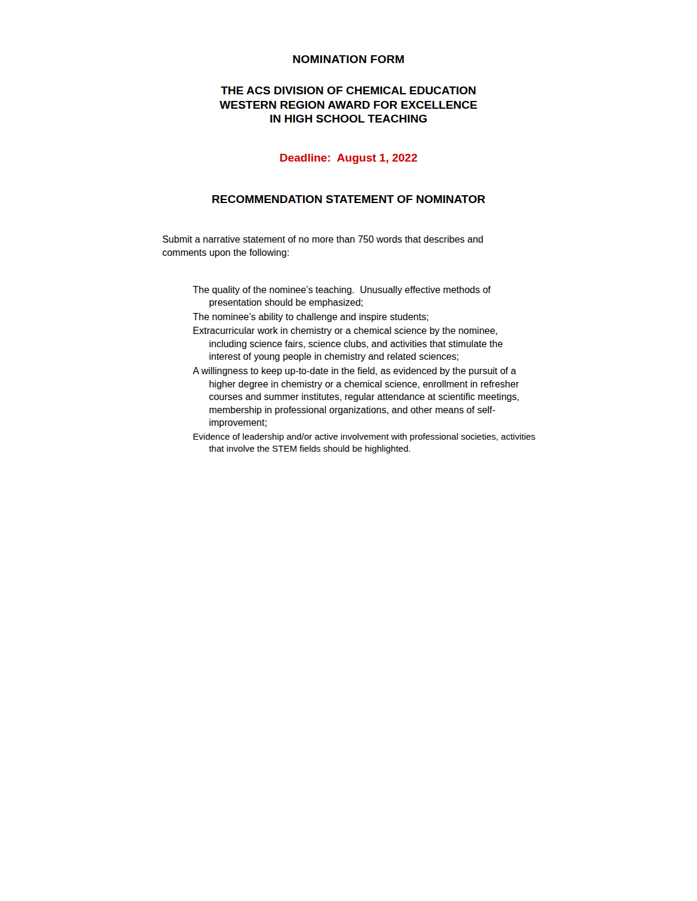NOMINATION FORM
THE ACS DIVISION OF CHEMICAL EDUCATION
WESTERN REGION AWARD FOR EXCELLENCE
IN HIGH SCHOOL TEACHING
Deadline: August 1, 2022
RECOMMENDATION STATEMENT OF NOMINATOR
Submit a narrative statement of no more than 750 words that describes and comments upon the following:
The quality of the nominee’s teaching. Unusually effective methods of presentation should be emphasized;
The nominee’s ability to challenge and inspire students;
Extracurricular work in chemistry or a chemical science by the nominee, including science fairs, science clubs, and activities that stimulate the interest of young people in chemistry and related sciences;
A willingness to keep up-to-date in the field, as evidenced by the pursuit of a higher degree in chemistry or a chemical science, enrollment in refresher courses and summer institutes, regular attendance at scientific meetings, membership in professional organizations, and other means of self-improvement;
Evidence of leadership and/or active involvement with professional societies, activities that involve the STEM fields should be highlighted.